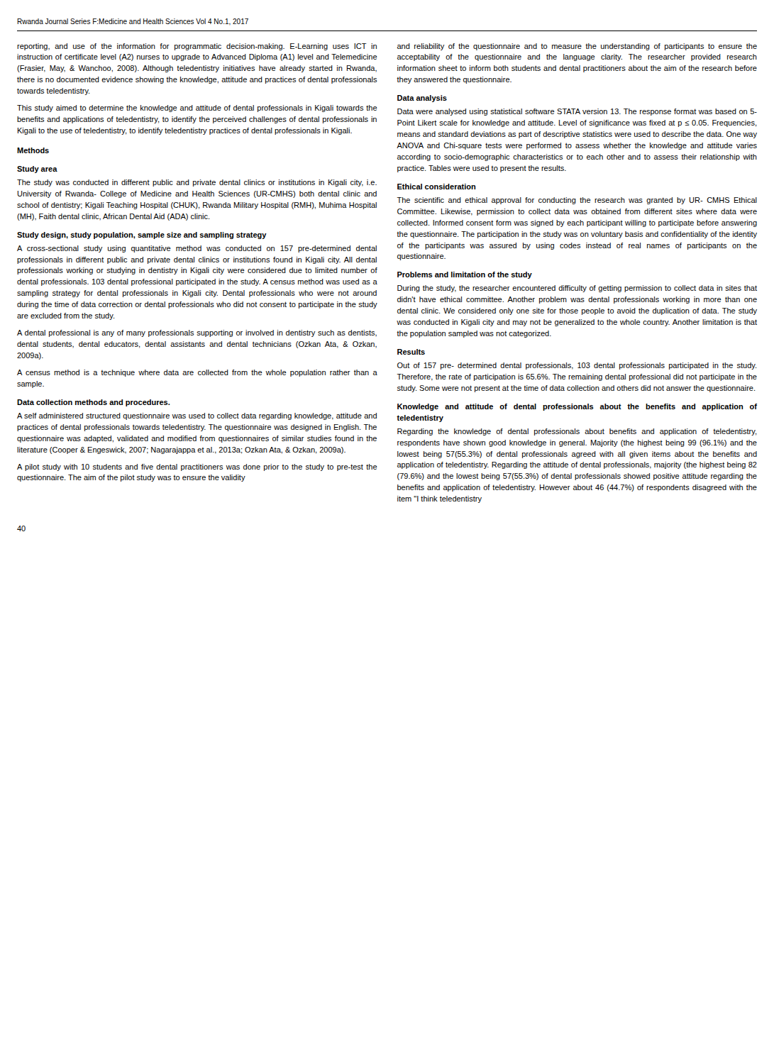Rwanda Journal Series F:Medicine and Health Sciences Vol 4 No.1, 2017
reporting, and use of the information for programmatic decision-making. E-Learning uses ICT in instruction of certificate level (A2) nurses to upgrade to Advanced Diploma (A1) level and Telemedicine (Frasier, May, & Wanchoo, 2008). Although teledentistry initiatives have already started in Rwanda, there is no documented evidence showing the knowledge, attitude and practices of dental professionals towards teledentistry.
This study aimed to determine the knowledge and attitude of dental professionals in Kigali towards the benefits and applications of teledentistry, to identify the perceived challenges of dental professionals in Kigali to the use of teledentistry, to identify teledentistry practices of dental professionals in Kigali.
Methods
Study area
The study was conducted in different public and private dental clinics or institutions in Kigali city, i.e. University of Rwanda- College of Medicine and Health Sciences (UR-CMHS) both dental clinic and school of dentistry; Kigali Teaching Hospital (CHUK), Rwanda Military Hospital (RMH), Muhima Hospital (MH), Faith dental clinic, African Dental Aid (ADA) clinic.
Study design, study population, sample size and sampling strategy
A cross-sectional study using quantitative method was conducted on 157 pre-determined dental professionals in different public and private dental clinics or institutions found in Kigali city. All dental professionals working or studying in dentistry in Kigali city were considered due to limited number of dental professionals. 103 dental professional participated in the study. A census method was used as a sampling strategy for dental professionals in Kigali city. Dental professionals who were not around during the time of data correction or dental professionals who did not consent to participate in the study are excluded from the study.
A dental professional is any of many professionals supporting or involved in dentistry such as dentists, dental students, dental educators, dental assistants and dental technicians (Ozkan Ata, & Ozkan, 2009a).
A census method is a technique where data are collected from the whole population rather than a sample.
Data collection methods and procedures.
A self administered structured questionnaire was used to collect data regarding knowledge, attitude and practices of dental professionals towards teledentistry. The questionnaire was designed in English. The questionnaire was adapted, validated and modified from questionnaires of similar studies found in the literature (Cooper & Engeswick, 2007; Nagarajappa et al., 2013a; Ozkan Ata, & Ozkan, 2009a).
A pilot study with 10 students and five dental practitioners was done prior to the study to pre-test the questionnaire. The aim of the pilot study was to ensure the validity
and reliability of the questionnaire and to measure the understanding of participants to ensure the acceptability of the questionnaire and the language clarity. The researcher provided research information sheet to inform both students and dental practitioners about the aim of the research before they answered the questionnaire.
Data analysis
Data were analysed using statistical software STATA version 13. The response format was based on 5-Point Likert scale for knowledge and attitude. Level of significance was fixed at p ≤ 0.05. Frequencies, means and standard deviations as part of descriptive statistics were used to describe the data. One way ANOVA and Chi-square tests were performed to assess whether the knowledge and attitude varies according to socio-demographic characteristics or to each other and to assess their relationship with practice. Tables were used to present the results.
Ethical consideration
The scientific and ethical approval for conducting the research was granted by UR- CMHS Ethical Committee. Likewise, permission to collect data was obtained from different sites where data were collected. Informed consent form was signed by each participant willing to participate before answering the questionnaire. The participation in the study was on voluntary basis and confidentiality of the identity of the participants was assured by using codes instead of real names of participants on the questionnaire.
Problems and limitation of the study
During the study, the researcher encountered difficulty of getting permission to collect data in sites that didn't have ethical committee. Another problem was dental professionals working in more than one dental clinic. We considered only one site for those people to avoid the duplication of data. The study was conducted in Kigali city and may not be generalized to the whole country. Another limitation is that the population sampled was not categorized.
Results
Out of 157 pre- determined dental professionals, 103 dental professionals participated in the study. Therefore, the rate of participation is 65.6%. The remaining dental professional did not participate in the study. Some were not present at the time of data collection and others did not answer the questionnaire.
Knowledge and attitude of dental professionals about the benefits and application of teledentistry
Regarding the knowledge of dental professionals about benefits and application of teledentistry, respondents have shown good knowledge in general. Majority (the highest being 99 (96.1%) and the lowest being 57(55.3%) of dental professionals agreed with all given items about the benefits and application of teledentistry. Regarding the attitude of dental professionals, majority (the highest being 82 (79.6%) and the lowest being 57(55.3%) of dental professionals showed positive attitude regarding the benefits and application of teledentistry. However about 46 (44.7%) of respondents disagreed with the item "I think teledentistry
40